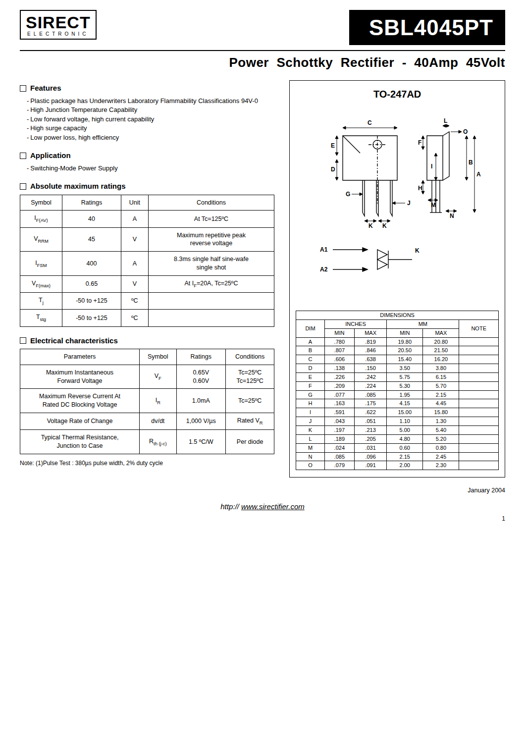SIRECT
ELECTRONIC
SBL4045PT
Power Schottky Rectifier - 40Amp 45Volt
Features
Plastic package has Underwriters Laboratory Flammability Classifications 94V-0
High Junction Temperature Capability
Low forward voltage, high current capability
High surge capacity
Low power loss, high efficiency
Application
Switching-Mode Power Supply
Absolute maximum ratings
| Symbol | Ratings | Unit | Conditions |
| --- | --- | --- | --- |
| I F(AV) | 40 | A | At Tc=125ºC |
| V RRM | 45 | V | Maximum repetitive peak reverse voltage |
| I FSM | 400 | A | 8.3ms single half sine-wafe single shot |
| V F(max) | 0.65 | V | At I F =20A, Tc=25ºC |
| T j | -50 to +125 | ºC | |
| T stg | -50 to +125 | ºC | |
Electrical characteristics
| Parameters | Symbol | Ratings | Conditions |
| --- | --- | --- | --- |
| Maximum Instantaneous Forward Voltage | V F | 0.65V 0.60V | Tc=25ºC Tc=125ºC |
| Maximum Reverse Current At Rated DC Blocking Voltage | I R | 1.0mA | Tc=25ºC |
| Voltage Rate of Change | dv/dt | 1,000 V/µs | Rated V R |
| Typical Thermal Resistance, Junction to Case | R th (j-c) | 1.5 ºC/W | Per diode |
Note: (1)Pulse Test : 380µs pulse width, 2% duty cycle
TO-247AD
C L O B A E D F I H G M J N K K A1 A2 K
| DIMENSIONS |
| --- |
| DIM | INCHES | MM | NOTE |
| MIN | MAX | MIN | MAX |
| A | .780 | .819 | 19.80 | 20.80 | |
| B | .807 | .846 | 20.50 | 21.50 | |
| C | .606 | .638 | 15.40 | 16.20 | |
| D | .138 | .150 | 3.50 | 3.80 | |
| E | .226 | .242 | 5.75 | 6.15 | |
| F | .209 | .224 | 5.30 | 5.70 | |
| G | .077 | .085 | 1.95 | 2.15 | |
| H | .163 | .175 | 4.15 | 4.45 | |
| I | .591 | .622 | 15.00 | 15.80 | |
| J | .043 | .051 | 1.10 | 1.30 | |
| K | .197 | .213 | 5.00 | 5.40 | |
| L | .189 | .205 | 4.80 | 5.20 | |
| M | .024 | .031 | 0.60 | 0.80 | |
| N | .085 | .096 | 2.15 | 2.45 | |
| O | .079 | .091 | 2.00 | 2.30 | |
January 2004
http:// www.sirectifier.com
1